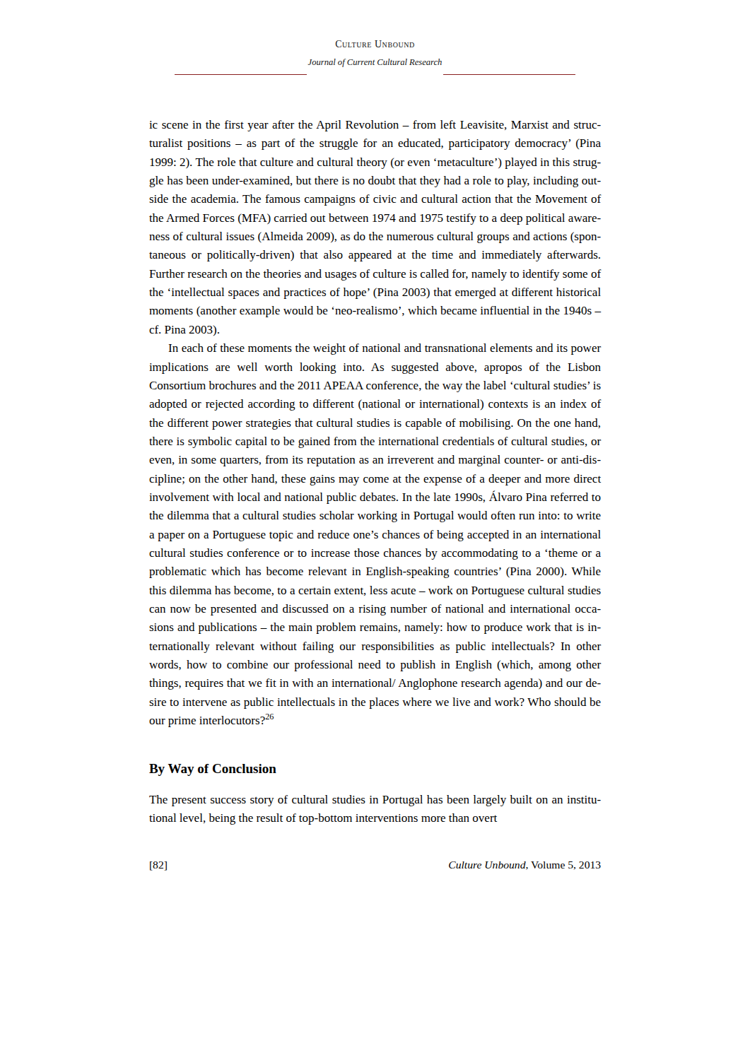Culture Unbound
Journal of Current Cultural Research
ic scene in the first year after the April Revolution – from left Leavisite, Marxist and structuralist positions – as part of the struggle for an educated, participatory democracy’ (Pina 1999: 2). The role that culture and cultural theory (or even ‘metaculture’) played in this struggle has been under-examined, but there is no doubt that they had a role to play, including outside the academia. The famous campaigns of civic and cultural action that the Movement of the Armed Forces (MFA) carried out between 1974 and 1975 testify to a deep political awareness of cultural issues (Almeida 2009), as do the numerous cultural groups and actions (spontaneous or politically-driven) that also appeared at the time and immediately afterwards. Further research on the theories and usages of culture is called for, namely to identify some of the ‘intellectual spaces and practices of hope’ (Pina 2003) that emerged at different historical moments (another example would be ‘neo-realismo’, which became influential in the 1940s – cf. Pina 2003).
In each of these moments the weight of national and transnational elements and its power implications are well worth looking into. As suggested above, apropos of the Lisbon Consortium brochures and the 2011 APEAA conference, the way the label ‘cultural studies’ is adopted or rejected according to different (national or international) contexts is an index of the different power strategies that cultural studies is capable of mobilising. On the one hand, there is symbolic capital to be gained from the international credentials of cultural studies, or even, in some quarters, from its reputation as an irreverent and marginal counter- or anti-discipline; on the other hand, these gains may come at the expense of a deeper and more direct involvement with local and national public debates. In the late 1990s, Álvaro Pina referred to the dilemma that a cultural studies scholar working in Portugal would often run into: to write a paper on a Portuguese topic and reduce one’s chances of being accepted in an international cultural studies conference or to increase those chances by accommodating to a ‘theme or a problematic which has become relevant in English-speaking countries’ (Pina 2000). While this dilemma has become, to a certain extent, less acute – work on Portuguese cultural studies can now be presented and discussed on a rising number of national and international occasions and publications – the main problem remains, namely: how to produce work that is internationally relevant without failing our responsibilities as public intellectuals? In other words, how to combine our professional need to publish in English (which, among other things, requires that we fit in with an international/ Anglophone research agenda) and our desire to intervene as public intellectuals in the places where we live and work? Who should be our prime interlocutors?26
By Way of Conclusion
The present success story of cultural studies in Portugal has been largely built on an institutional level, being the result of top-bottom interventions more than overt
[82] Culture Unbound, Volume 5, 2013